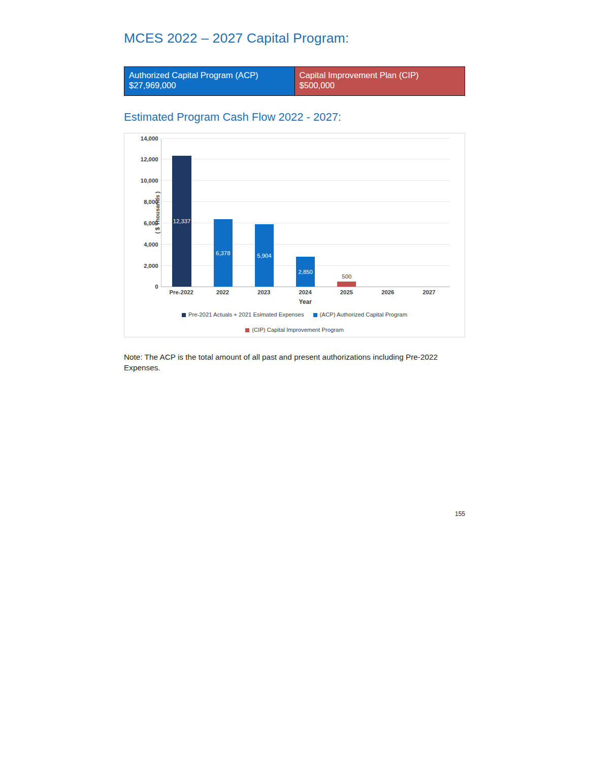MCES 2022 – 2027 Capital Program:
| Authorized Capital Program (ACP) $27,969,000 | Capital Improvement Plan (CIP) $500,000 |
Estimated Program Cash Flow 2022 - 2027:
( $ Thousands )
14,000
12,000
10,000
8,000
6,000
4,000
2,000
0
12,337
6,378
5,904
2,850
500
Pre-2022
2022
2023
2024
2025
2026
2027
Year
Pre-2021 Actuals + 2021 Esimated Expenses
(ACP) Authorized Capital Program
(CIP) Capital Improvement Program
Note: The ACP is the total amount of all past and present authorizations including Pre-2022 Expenses.
155